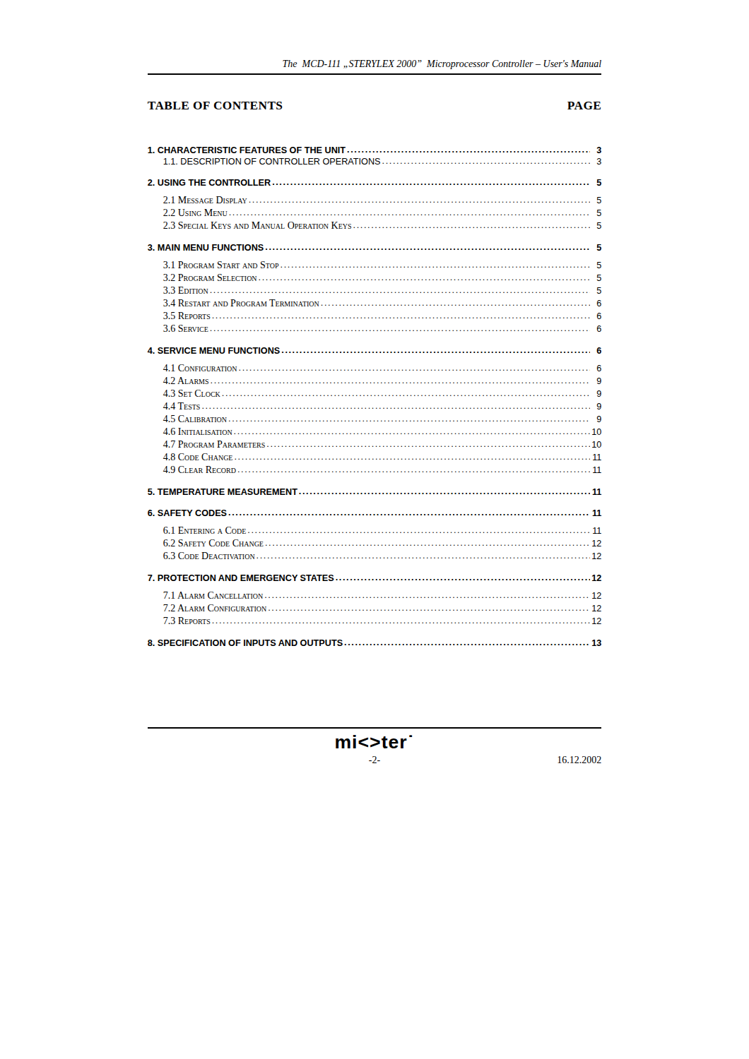The MCD-111 „STERYLEX 2000” Microprocessor Controller – User's Manual
TABLE OF CONTENTS PAGE
1. CHARACTERISTIC FEATURES OF THE UNIT ........................................................................................... 3
1.1. DESCRIPTION OF CONTROLLER OPERATIONS .......................................................................... 3
2. USING THE CONTROLLER ..................................................................................................................... 5
2.1 Message Display ................................................................................................................................. 5
2.2 Using Menu ....................................................................................................................................... 5
2.3 Special Keys and Manual Operation Keys ................................................................................. 5
3. MAIN MENU FUNCTIONS ....................................................................................................................... 5
3.1 Program Start and Stop ..................................................................................................................... 5
3.2 Program Selection ............................................................................................................................. 5
3.3 Edition ........................................................................................................................................... 5
3.4 Restart and Program Termination ......................................................................................... 6
3.5 Reports ......................................................................................................................................... 6
3.6 Service ......................................................................................................................................... 6
4. SERVICE MENU FUNCTIONS ............................................................................................................... 6
4.1 Configuration ..................................................................................................................................... 6
4.2 Alarms ........................................................................................................................................... 9
4.3 Set Clock ..................................................................................................................................... 9
4.4 Tests ............................................................................................................................................. 9
4.5 Calibration ..................................................................................................................................... 9
4.6 Initialisation ................................................................................................................................. 10
4.7 Program Parameters ......................................................................................................... 10
4.8 Code Change ................................................................................................................................. 11
4.9 Clear Record ................................................................................................................................. 11
5. TEMPERATURE MEASUREMENT ..................................................................................................... 11
6. SAFETY CODES ................................................................................................................................. 11
6.1 Entering a Code ................................................................................................................. 11
6.2 Safety Code Change ......................................................................................................... 12
6.3 Code Deactivation ............................................................................................................. 12
7. PROTECTION AND EMERGENCY STATES ................................................................................. 12
7.1 Alarm Cancellation ......................................................................................................... 12
7.2 Alarm Configuration ......................................................................................................... 12
7.3 Reports ......................................................................................................................................... 12
8. SPECIFICATION OF INPUTS AND OUTPUTS ............................................................................. 13
mi<>ter˙
-2- 16.12.2002